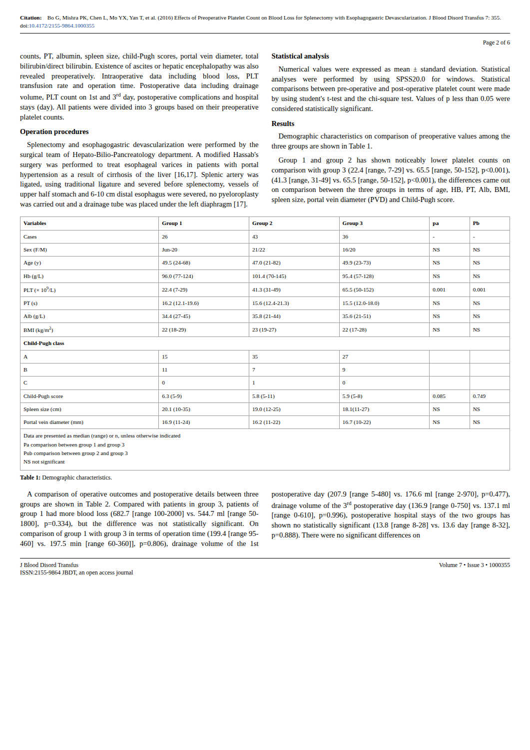Citation: Bo G, Mishra PK, Chen L, Mo YX, Yan T, et al. (2016) Effects of Preoperative Platelet Count on Blood Loss for Splenectomy with Esophagogastric Devascularization. J Blood Disord Transfus 7: 355. doi:10.4172/2155-9864.1000355
Page 2 of 6
counts, PT, albumin, spleen size, child-Pugh scores, portal vein diameter, total bilirubin/direct bilirubin. Existence of ascites or hepatic encephalopathy was also revealed preoperatively. Intraoperative data including blood loss, PLT transfusion rate and operation time. Postoperative data including drainage volume, PLT count on 1st and 3rd day, postoperative complications and hospital stays (day). All patients were divided into 3 groups based on their preoperative platelet counts.
Operation procedures
Splenectomy and esophagogastric devascularization were performed by the surgical team of Hepato-Bilio-Pancreatology department. A modified Hassab's surgery was performed to treat esophageal varices in patients with portal hypertension as a result of cirrhosis of the liver [16,17]. Splenic artery was ligated, using traditional ligature and severed before splenectomy, vessels of upper half stomach and 6-10 cm distal esophagus were severed, no pyeloroplasty was carried out and a drainage tube was placed under the left diaphragm [17].
Statistical analysis
Numerical values were expressed as mean ± standard deviation. Statistical analyses were performed by using SPSS20.0 for windows. Statistical comparisons between pre-operative and post-operative platelet count were made by using student's t-test and the chi-square test. Values of p less than 0.05 were considered statistically significant.
Results
Demographic characteristics on comparison of preoperative values among the three groups are shown in Table 1.
Group 1 and group 2 has shown noticeably lower platelet counts on comparison with group 3 (22.4 [range, 7-29] vs. 65.5 [range, 50-152], p<0.001), (41.3 [range, 31-49] vs. 65.5 [range, 50-152], p<0.001), the differences came out on comparison between the three groups in terms of age, HB, PT, Alb, BMI, spleen size, portal vein diameter (PVD) and Child-Pugh score.
| Variables | Group 1 | Group 2 | Group 3 | pa | Pb |
| --- | --- | --- | --- | --- | --- |
| Cases | 26 | 43 | 36 | - | - |
| Sex (F/M) | Jun-20 | 21/22 | 16/20 | NS | NS |
| Age (y) | 49.5 (24-68) | 47.0 (21-82) | 49.9 (23-73) | NS | NS |
| Hb (g/L) | 96.0 (77-124) | 101.4 (70-145) | 95.4 (57-128) | NS | NS |
| PLT (× 10 9 /L) | 22.4 (7-29) | 41.3 (31-49) | 65.5 (50-152) | 0.001 | 0.001 |
| PT (s) | 16.2 (12.1-19.6) | 15.6 (12.4-21.3) | 15.5 (12.0-18.0) | NS | NS |
| Alb (g/L) | 34.4 (27-45) | 35.8 (21-44) | 35.6 (21-51) | NS | NS |
| BMI (kg/m 2 ) | 22 (18-29) | 23 (19-27) | 22 (17-28) | NS | NS |
| Child-Pugh class |
| A | 15 | 35 | 27 | | |
| B | 11 | 7 | 9 | | |
| C | 0 | 1 | 0 | | |
| Child-Pugh score | 6.3 (5-9) | 5.8 (5-11) | 5.9 (5-8) | 0.085 | 0.749 |
| Spleen size (cm) | 20.1 (10-35) | 19.0 (12-25) | 18.1(11-27) | NS | NS |
| Portal vein diameter (mm) | 16.9 (11-24) | 16.2 (11-22) | 16.7 (10-22) | NS | NS |
Data are presented as median (range) or n, unless otherwise indicated
Pa comparison between group 1 and group 3
Pub comparison between group 2 and group 3
NS not significant
Table 1: Demographic characteristics.
A comparison of operative outcomes and postoperative details between three groups are shown in Table 2. Compared with patients in group 3, patients of group 1 had more blood loss (682.7 [range 100-2000] vs. 544.7 ml [range 50-1800], p=0.334), but the difference was not statistically significant. On comparison of group 1 with group 3 in terms of operation time (199.4 [range 95-460] vs. 197.5 min [range 60-360]], p=0.806), drainage volume of the 1st postoperative day (207.9 [range 5-480] vs. 176.6 ml [range 2-970], p=0.477), drainage volume of the 3rd postoperative day (136.9 [range 0-750] vs. 137.1 ml [range 0-610], p=0.996), postoperative hospital stays of the two groups has shown no statistically significant (13.8 [range 8-28] vs. 13.6 day [range 8-32], p=0.888). There were no significant differences on
J Blood Disord Transfus
ISSN:2155-9864 JBDT, an open access journal
Volume 7 • Issue 3 • 1000355